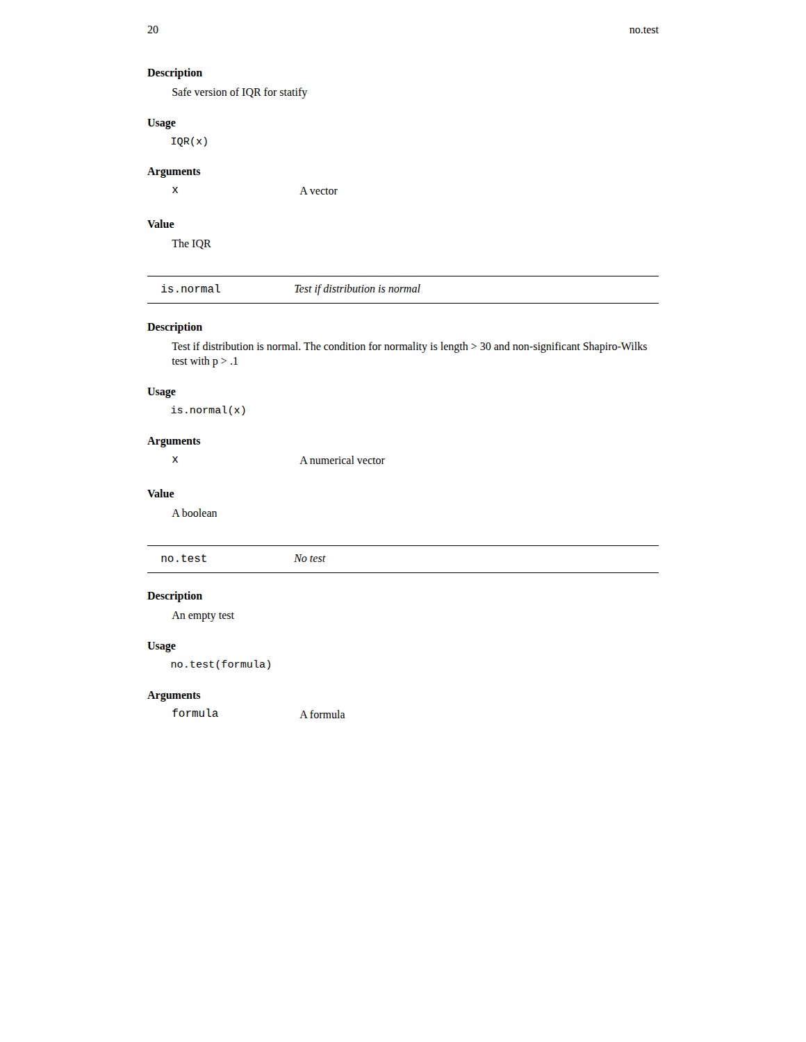20 no.test
Description
Safe version of IQR for statify
Usage
IQR(x)
Arguments
| x | A vector |
Value
The IQR
is.normal Test if distribution is normal
Description
Test if distribution is normal. The condition for normality is length > 30 and non-significant Shapiro-Wilks test with p > .1
Usage
is.normal(x)
Arguments
| x | A numerical vector |
Value
A boolean
no.test No test
Description
An empty test
Usage
no.test(formula)
Arguments
| formula | A formula |